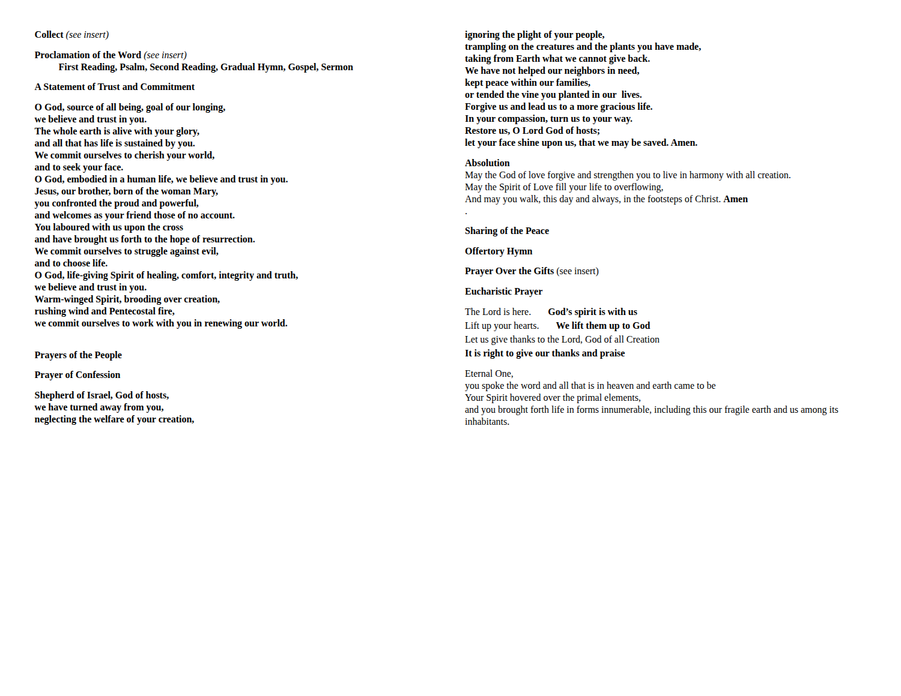Collect (see insert)
Proclamation of the Word (see insert)
First Reading, Psalm, Second Reading, Gradual Hymn, Gospel, Sermon
A Statement of Trust and Commitment
O God, source of all being, goal of our longing,
we believe and trust in you.
The whole earth is alive with your glory,
and all that has life is sustained by you.
We commit ourselves to cherish your world,
and to seek your face.
O God, embodied in a human life, we believe and trust in you.
Jesus, our brother, born of the woman Mary,
you confronted the proud and powerful,
and welcomes as your friend those of no account.
You laboured with us upon the cross
and have brought us forth to the hope of resurrection.
We commit ourselves to struggle against evil,
and to choose life.
O God, life-giving Spirit of healing, comfort, integrity and truth,
we believe and trust in you.
Warm-winged Spirit, brooding over creation,
rushing wind and Pentecostal fire,
we commit ourselves to work with you in renewing our world.
Prayers of the People
Prayer of Confession
Shepherd of Israel, God of hosts,
we have turned away from you,
neglecting the welfare of your creation,
ignoring the plight of your people,
trampling on the creatures and the plants you have made,
taking from Earth what we cannot give back.
We have not helped our neighbors in need,
kept peace within our families,
or tended the vine you planted in our lives.
Forgive us and lead us to a more gracious life.
In your compassion, turn us to your way.
Restore us, O Lord God of hosts;
let your face shine upon us, that we may be saved. Amen.
Absolution
May the God of love forgive and strengthen you to live in harmony with all creation.
May the Spirit of Love fill your life to overflowing,
And may you walk, this day and always, in the footsteps of Christ. Amen
.
Sharing of the Peace
Offertory Hymn
Prayer Over the Gifts (see insert)
Eucharistic Prayer
The Lord is here. God’s spirit is with us
Lift up your hearts. We lift them up to God
Let us give thanks to the Lord, God of all Creation
It is right to give our thanks and praise
Eternal One,
you spoke the word and all that is in heaven and earth came to be
Your Spirit hovered over the primal elements,
and you brought forth life in forms innumerable, including this our fragile earth and us among its inhabitants.